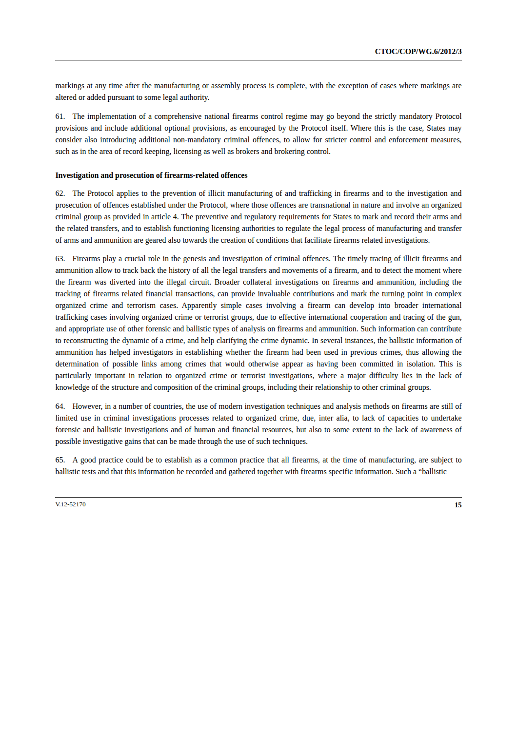CTOC/COP/WG.6/2012/3
markings at any time after the manufacturing or assembly process is complete, with the exception of cases where markings are altered or added pursuant to some legal authority.
61. The implementation of a comprehensive national firearms control regime may go beyond the strictly mandatory Protocol provisions and include additional optional provisions, as encouraged by the Protocol itself. Where this is the case, States may consider also introducing additional non-mandatory criminal offences, to allow for stricter control and enforcement measures, such as in the area of record keeping, licensing as well as brokers and brokering control.
Investigation and prosecution of firearms-related offences
62. The Protocol applies to the prevention of illicit manufacturing of and trafficking in firearms and to the investigation and prosecution of offences established under the Protocol, where those offences are transnational in nature and involve an organized criminal group as provided in article 4. The preventive and regulatory requirements for States to mark and record their arms and the related transfers, and to establish functioning licensing authorities to regulate the legal process of manufacturing and transfer of arms and ammunition are geared also towards the creation of conditions that facilitate firearms related investigations.
63. Firearms play a crucial role in the genesis and investigation of criminal offences. The timely tracing of illicit firearms and ammunition allow to track back the history of all the legal transfers and movements of a firearm, and to detect the moment where the firearm was diverted into the illegal circuit. Broader collateral investigations on firearms and ammunition, including the tracking of firearms related financial transactions, can provide invaluable contributions and mark the turning point in complex organized crime and terrorism cases. Apparently simple cases involving a firearm can develop into broader international trafficking cases involving organized crime or terrorist groups, due to effective international cooperation and tracing of the gun, and appropriate use of other forensic and ballistic types of analysis on firearms and ammunition. Such information can contribute to reconstructing the dynamic of a crime, and help clarifying the crime dynamic. In several instances, the ballistic information of ammunition has helped investigators in establishing whether the firearm had been used in previous crimes, thus allowing the determination of possible links among crimes that would otherwise appear as having been committed in isolation. This is particularly important in relation to organized crime or terrorist investigations, where a major difficulty lies in the lack of knowledge of the structure and composition of the criminal groups, including their relationship to other criminal groups.
64. However, in a number of countries, the use of modern investigation techniques and analysis methods on firearms are still of limited use in criminal investigations processes related to organized crime, due, inter alia, to lack of capacities to undertake forensic and ballistic investigations and of human and financial resources, but also to some extent to the lack of awareness of possible investigative gains that can be made through the use of such techniques.
65. A good practice could be to establish as a common practice that all firearms, at the time of manufacturing, are subject to ballistic tests and that this information be recorded and gathered together with firearms specific information. Such a “ballistic
V.12-52170 15